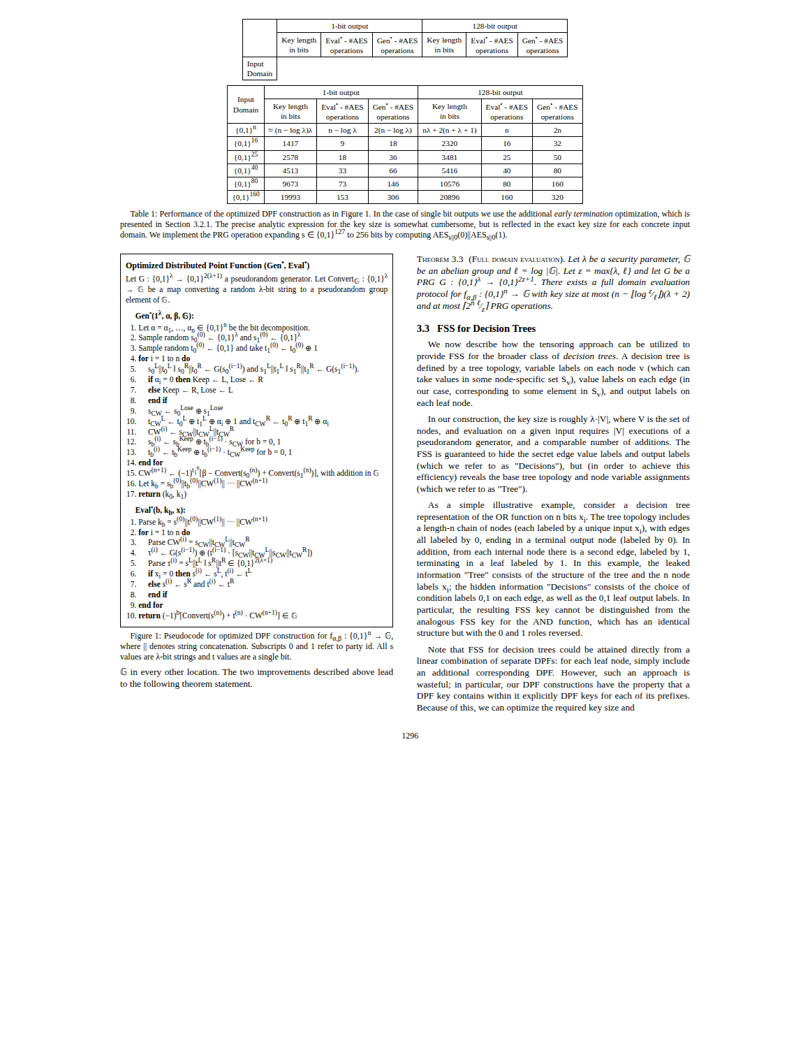| | 1-bit output | 128-bit output |
| --- | --- | --- |
| Key length in bits | Eval • - #AES operations | Gen • - #AES operations | Key length in bits | Eval • - #AES operations | Gen • - #AES operations |
| Input Domain | |
| Input Domain | 1-bit output | 128-bit output |
| --- | --- | --- |
| Key length in bits | Eval • - #AES operations | Gen • - #AES operations | Key length in bits | Eval • - #AES operations | Gen • - #AES operations |
| {0,1} n | ≈ (n − log λ)λ | n − log λ | 2(n − log λ) | nλ + 2(n + λ + 1) | n | 2n |
| {0,1} 16 | 1417 | 9 | 18 | 2320 | 16 | 32 |
| {0,1} 25 | 2578 | 18 | 36 | 3481 | 25 | 50 |
| {0,1} 40 | 4513 | 33 | 66 | 5416 | 40 | 80 |
| {0,1} 80 | 9673 | 73 | 146 | 10576 | 80 | 160 |
| {0,1} 160 | 19993 | 153 | 306 | 20896 | 160 | 320 |
Table 1: Performance of the optimized DPF construction as in Figure 1. In the case of single bit outputs we use the additional early termination optimization, which is presented in Section 3.2.1. The precise analytic expression for the key size is somewhat cumbersome, but is reflected in the exact key size for each concrete input domain. We implement the PRG operation expanding s ∈ {0,1}127 to 256 bits by computing AESs||0(0)||AESs||0(1).
Optimized Distributed Point Function (Gen•, Eval•)
Let G : {0,1}λ → {0,1}2(λ+1) a pseudorandom generator. Let Convert𝔾 : {0,1}λ → 𝔾 be a map converting a random λ-bit string to a pseudorandom group element of 𝔾.
Gen•(1λ, α, β, 𝔾):
Let α = α1, …, αn ∈ {0,1}n be the bit decomposition.
Sample random s0(0) ← {0,1}λ and s1(0) ← {0,1}λ
Sample random t0(0) ← {0,1} and take t1(0) ← t0(0) ⊕ 1
for i = 1 to n do
s0L||t0L ‖ s0R||t0R ← G(s0(i−1)) and s1L||t1L ‖ s1R||t1R ← G(s1(i−1)).
if αi = 0 then Keep ← L, Lose ← R
else Keep ← R, Lose ← L
end if
sCW ← s0Lose ⊕ s1Lose
tCWL ← t0L ⊕ t1L ⊕ αi ⊕ 1 and tCWR ← t0R ⊕ t1R ⊕ αi
CW(i) ← sCW||tCWL||tCWR
sb(i) ← sbKeep ⊕ tb(i−1) · sCW for b = 0, 1
tb(i) ← tbKeep ⊕ tb(i−1) · tCWKeep for b = 0, 1
end for
CW(n+1) ← (−1)t1n[β − Convert(s0(n)) + Convert(s1(n))], with addition in 𝔾
Let kb = sb(0)||tb(0)||CW(1)|| ⋯ ||CW(n+1)
return (k0, k1)
Eval•(b, kb, x):
Parse kb = s(0)||t(0)||CW(1)|| ⋯ ||CW(n+1)
for i = 1 to n do
Parse CW(i) = sCW||tCWL||tCWR
τ(i) ← G(s(i−1)) ⊕ (t(i−1) · [sCW||tCWL||sCW||tCWR])
Parse τ(i) = sL||tL ‖ sR||tR ∈ {0,1}2(λ+1)
if xi = 0 then s(i) ← sL, t(i) ← tL
else s(i) ← sR and t(i) ← tR
end if
end for
return (−1)b[Convert(s(n)) + t(n) · CW(n+1)] ∈ 𝔾
Figure 1: Pseudocode for optimized DPF construction for fα,β : {0,1}n → 𝔾, where || denotes string concatenation. Subscripts 0 and 1 refer to party id. All s values are λ-bit strings and t values are a single bit.
𝔾 in every other location. The two improvements described above lead to the following theorem statement.
Theorem 3.3 (Full domain evaluation). Let λ be a security parameter, 𝔾 be an abelian group and ℓ = log |𝔾|. Let z = max{λ, ℓ} and let G be a PRG G : {0,1}λ → {0,1}2z+1. There exists a full domain evaluation protocol for fα,β : {0,1}n → 𝔾 with key size at most (n − ⌊log z⁄ℓ⌋)(λ + 2) and at most ⌈2n ℓ⁄z⌉ PRG operations.
3.3 FSS for Decision Trees
We now describe how the tensoring approach can be utilized to provide FSS for the broader class of decision trees. A decision tree is defined by a tree topology, variable labels on each node v (which can take values in some node-specific set Sv), value labels on each edge (in our case, corresponding to some element in Sv), and output labels on each leaf node.
In our construction, the key size is roughly λ·|V|, where V is the set of nodes, and evaluation on a given input requires |V| executions of a pseudorandom generator, and a comparable number of additions. The FSS is guaranteed to hide the secret edge value labels and output labels (which we refer to as "Decisions"), but (in order to achieve this efficiency) reveals the base tree topology and node variable assignments (which we refer to as "Tree").
As a simple illustrative example, consider a decision tree representation of the OR function on n bits xi. The tree topology includes a length-n chain of nodes (each labeled by a unique input xi), with edges all labeled by 0, ending in a terminal output node (labeled by 0). In addition, from each internal node there is a second edge, labeled by 1, terminating in a leaf labeled by 1. In this example, the leaked information "Tree" consists of the structure of the tree and the n node labels xi; the hidden information "Decisions" consists of the choice of condition labels 0,1 on each edge, as well as the 0,1 leaf output labels. In particular, the resulting FSS key cannot be distinguished from the analogous FSS key for the AND function, which has an identical structure but with the 0 and 1 roles reversed.
Note that FSS for decision trees could be attained directly from a linear combination of separate DPFs: for each leaf node, simply include an additional corresponding DPF. However, such an approach is wasteful; in particular, our DPF constructions have the property that a DPF key contains within it explicitly DPF keys for each of its prefixes. Because of this, we can optimize the required key size and
1296